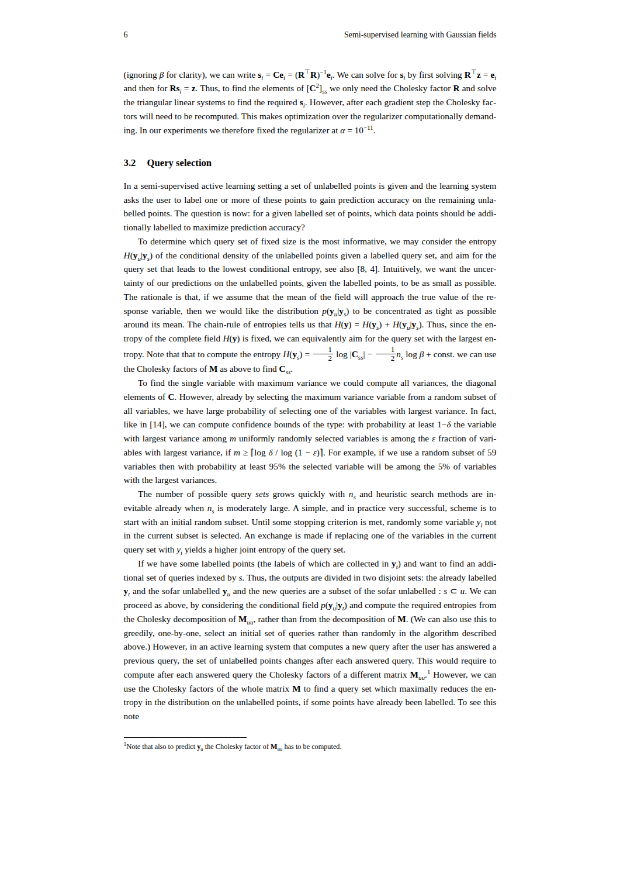6 Semi-supervised learning with Gaussian fields
(ignoring β for clarity), we can write si = Cei = (R⊤R)−1ei. We can solve for si by first solving R⊤z = ei and then for Rsi = z. Thus, to find the elements of [C2]ss we only need the Cholesky factor R and solve the triangular linear systems to find the required si. However, after each gradient step the Cholesky factors will need to be recomputed. This makes optimization over the regularizer computationally demanding. In our experiments we therefore fixed the regularizer at α = 10−11.
3.2 Query selection
In a semi-supervised active learning setting a set of unlabelled points is given and the learning system asks the user to label one or more of these points to gain prediction accuracy on the remaining unlabelled points. The question is now: for a given labelled set of points, which data points should be additionally labelled to maximize prediction accuracy?
To determine which query set of fixed size is the most informative, we may consider the entropy H(yu|ys) of the conditional density of the unlabelled points given a labelled query set, and aim for the query set that leads to the lowest conditional entropy, see also [8, 4]. Intuitively, we want the uncertainty of our predictions on the unlabelled points, given the labelled points, to be as small as possible. The rationale is that, if we assume that the mean of the field will approach the true value of the response variable, then we would like the distribution p(yu|ys) to be concentrated as tight as possible around its mean. The chain-rule of entropies tells us that H(y) = H(ys) + H(yu|ys). Thus, since the entropy of the complete field H(y) is fixed, we can equivalently aim for the query set with the largest entropy. Note that that to compute the entropy H(ys) = 12 log |Css| − 12 ns log β + const. we can use the Cholesky factors of M as above to find Css.
To find the single variable with maximum variance we could compute all variances, the diagonal elements of C. However, already by selecting the maximum variance variable from a random subset of all variables, we have large probability of selecting one of the variables with largest variance. In fact, like in [14], we can compute confidence bounds of the type: with probability at least 1−δ the variable with largest variance among m uniformly randomly selected variables is among the ε fraction of variables with largest variance, if m ≥ ⌈log δ / log (1 − ε)⌉. For example, if we use a random subset of 59 variables then with probability at least 95% the selected variable will be among the 5% of variables with the largest variances.
The number of possible query sets grows quickly with ns and heuristic search methods are inevitable already when ns is moderately large. A simple, and in practice very successful, scheme is to start with an initial random subset. Until some stopping criterion is met, randomly some variable yi not in the current subset is selected. An exchange is made if replacing one of the variables in the current query set with yi yields a higher joint entropy of the query set.
If we have some labelled points (the labels of which are collected in yt) and want to find an additional set of queries indexed by s. Thus, the outputs are divided in two disjoint sets: the already labelled yt and the sofar unlabelled yu and the new queries are a subset of the sofar unlabelled : s ⊂ u. We can proceed as above, by considering the conditional field p(yu|yt) and compute the required entropies from the Cholesky decomposition of Muu, rather than from the decomposition of M. (We can also use this to greedily, one-by-one, select an initial set of queries rather than randomly in the algorithm described above.) However, in an active learning system that computes a new query after the user has answered a previous query, the set of unlabelled points changes after each answered query. This would require to compute after each answered query the Cholesky factors of a different matrix Muu.1 However, we can use the Cholesky factors of the whole matrix M to find a query set which maximally reduces the entropy in the distribution on the unlabelled points, if some points have already been labelled. To see this note
1Note that also to predict yu the Cholesky factor of Muu has to be computed.